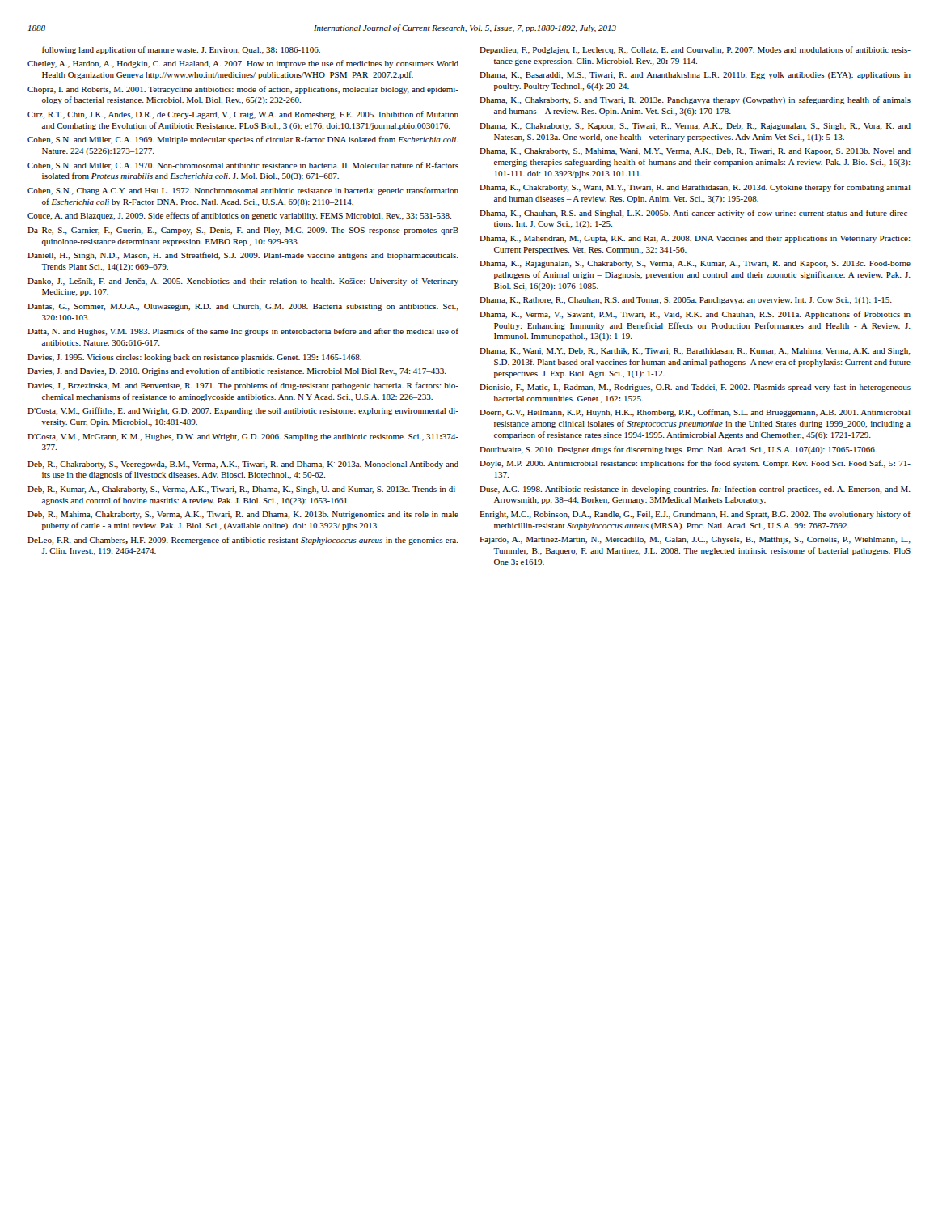1888 International Journal of Current Research, Vol. 5, Issue, 7, pp.1880-1892, July, 2013
following land application of manure waste. J. Environ. Qual., 38: 1086-1106.
Chetley, A., Hardon, A., Hodgkin, C. and Haaland, A. 2007. How to improve the use of medicines by consumers World Health Organization Geneva http://www.who.int/medicines/ publications/WHO_PSM_PAR_2007.2.pdf.
Chopra, I. and Roberts, M. 2001. Tetracycline antibiotics: mode of action, applications, molecular biology, and epidemiology of bacterial resistance. Microbiol. Mol. Biol. Rev., 65(2): 232-260.
Cirz, R.T., Chin, J.K., Andes, D.R., de Crécy-Lagard, V., Craig, W.A. and Romesberg, F.E. 2005. Inhibition of Mutation and Combating the Evolution of Antibiotic Resistance. PLoS Biol., 3 (6): e176. doi:10.1371/journal.pbio.0030176.
Cohen, S.N. and Miller, C.A. 1969. Multiple molecular species of circular R-factor DNA isolated from Escherichia coli. Nature. 224 (5226):1273–1277.
Cohen, S.N. and Miller, C.A. 1970. Non-chromosomal antibiotic resistance in bacteria. II. Molecular nature of R-factors isolated from Proteus mirabilis and Escherichia coli. J. Mol. Biol., 50(3): 671–687.
Cohen, S.N., Chang A.C.Y. and Hsu L. 1972. Nonchromosomal antibiotic resistance in bacteria: genetic transformation of Escherichia coli by R-Factor DNA. Proc. Natl. Acad. Sci., U.S.A. 69(8): 2110–2114.
Couce, A. and Blazquez, J. 2009. Side effects of antibiotics on genetic variability. FEMS Microbiol. Rev., 33: 531-538.
Da Re, S., Garnier, F., Guerin, E., Campoy, S., Denis, F. and Ploy, M.C. 2009. The SOS response promotes qnrB quinolone-resistance determinant expression. EMBO Rep., 10: 929-933.
Daniell, H., Singh, N.D., Mason, H. and Streatfield, S.J. 2009. Plant-made vaccine antigens and biopharmaceuticals. Trends Plant Sci., 14(12): 669–679.
Danko, J., Lešník, F. and Jenča, A. 2005. Xenobiotics and their relation to health. Košice: University of Veterinary Medicine, pp. 107.
Dantas, G., Sommer, M.O.A., Oluwasegun, R.D. and Church, G.M. 2008. Bacteria subsisting on antibiotics. Sci., 320: 100-103.
Datta, N. and Hughes, V.M. 1983. Plasmids of the same Inc groups in enterobacteria before and after the medical use of antibiotics. Nature. 306: 616-617.
Davies, J. 1995. Vicious circles: looking back on resistance plasmids. Genet. 139: 1465-1468.
Davies, J. and Davies, D. 2010. Origins and evolution of antibiotic resistance. Microbiol Mol Biol Rev., 74: 417–433.
Davies, J., Brzezinska, M. and Benveniste, R. 1971. The problems of drug-resistant pathogenic bacteria. R factors: biochemical mechanisms of resistance to aminoglycoside antibiotics. Ann. N Y Acad. Sci., U.S.A. 182: 226–233.
D'Costa, V.M., Griffiths, E. and Wright, G.D. 2007. Expanding the soil antibiotic resistome: exploring environmental diversity. Curr. Opin. Microbiol., 10:481-489.
D'Costa, V.M., McGrann, K.M., Hughes, D.W. and Wright, G.D. 2006. Sampling the antibiotic resistome. Sci., 311: 374-377.
Deb, R., Chakraborty, S., Veeregowda, B.M., Verma, A.K., Tiwari, R. and Dhama, K. 2013a. Monoclonal Antibody and its use in the diagnosis of livestock diseases. Adv. Biosci. Biotechnol., 4: 50-62.
Deb, R., Kumar, A., Chakraborty, S., Verma, A.K., Tiwari, R., Dhama, K., Singh, U. and Kumar, S. 2013c. Trends in diagnosis and control of bovine mastitis: A review. Pak. J. Biol. Sci., 16(23): 1653-1661.
Deb, R., Mahima, Chakraborty, S., Verma, A.K., Tiwari, R. and Dhama, K. 2013b. Nutrigenomics and its role in male puberty of cattle - a mini review. Pak. J. Biol. Sci., (Available online). doi: 10.3923/ pjbs.2013.
DeLeo, F.R. and Chambers, H.F. 2009. Reemergence of antibiotic-resistant Staphylococcus aureus in the genomics era. J. Clin. Invest., 119: 2464-2474.
Depardieu, F., Podglajen, I., Leclercq, R., Collatz, E. and Courvalin, P. 2007. Modes and modulations of antibiotic resistance gene expression. Clin. Microbiol. Rev., 20: 79-114.
Dhama, K., Basaraddi, M.S., Tiwari, R. and Ananthakrshna L.R. 2011b. Egg yolk antibodies (EYA): applications in poultry. Poultry Technol., 6(4): 20-24.
Dhama, K., Chakraborty, S. and Tiwari, R. 2013e. Panchgavya therapy (Cowpathy) in safeguarding health of animals and humans – A review. Res. Opin. Anim. Vet. Sci., 3(6): 170-178.
Dhama, K., Chakraborty, S., Kapoor, S., Tiwari, R., Verma, A.K., Deb, R., Rajagunalan, S., Singh, R., Vora, K. and Natesan, S. 2013a. One world, one health - veterinary perspectives. Adv Anim Vet Sci., 1(1): 5-13.
Dhama, K., Chakraborty, S., Mahima, Wani, M.Y., Verma, A.K., Deb, R., Tiwari, R. and Kapoor, S. 2013b. Novel and emerging therapies safeguarding health of humans and their companion animals: A review. Pak. J. Bio. Sci., 16(3): 101-111. doi: 10.3923/pjbs.2013.101.111.
Dhama, K., Chakraborty, S., Wani, M.Y., Tiwari, R. and Barathidasan, R. 2013d. Cytokine therapy for combating animal and human diseases – A review. Res. Opin. Anim. Vet. Sci., 3(7): 195-208.
Dhama, K., Chauhan, R.S. and Singhal, L.K. 2005b. Anti-cancer activity of cow urine: current status and future directions. Int. J. Cow Sci., 1(2): 1-25.
Dhama, K., Mahendran, M., Gupta, P.K. and Rai, A. 2008. DNA Vaccines and their applications in Veterinary Practice: Current Perspectives. Vet. Res. Commun., 32: 341-56.
Dhama, K., Rajagunalan, S., Chakraborty, S., Verma, A.K., Kumar, A., Tiwari, R. and Kapoor, S. 2013c. Food-borne pathogens of Animal origin – Diagnosis, prevention and control and their zoonotic significance: A review. Pak. J. Biol. Sci, 16(20): 1076-1085.
Dhama, K., Rathore, R., Chauhan, R.S. and Tomar, S. 2005a. Panchgavya: an overview. Int. J. Cow Sci., 1(1): 1-15.
Dhama, K., Verma, V., Sawant, P.M., Tiwari, R., Vaid, R.K. and Chauhan, R.S. 2011a. Applications of Probiotics in Poultry: Enhancing Immunity and Beneficial Effects on Production Performances and Health - A Review. J. Immunol. Immunopathol., 13(1): 1-19.
Dhama, K., Wani, M.Y., Deb, R., Karthik, K., Tiwari, R., Barathidasan, R., Kumar, A., Mahima, Verma, A.K. and Singh, S.D. 2013f. Plant based oral vaccines for human and animal pathogens- A new era of prophylaxis: Current and future perspectives. J. Exp. Biol. Agri. Sci., 1(1): 1-12.
Dionisio, F., Matic, I., Radman, M., Rodrigues, O.R. and Taddei, F. 2002. Plasmids spread very fast in heterogeneous bacterial communities. Genet., 162: 1525.
Doern, G.V., Heilmann, K.P., Huynh, H.K., Rhomberg, P.R., Coffman, S.L. and Brueggemann, A.B. 2001. Antimicrobial resistance among clinical isolates of Streptococcus pneumoniae in the United States during 1999_2000, including a comparison of resistance rates since 1994-1995. Antimicrobial Agents and Chemother., 45(6): 1721-1729.
Douthwaite, S. 2010. Designer drugs for discerning bugs. Proc. Natl. Acad. Sci., U.S.A. 107(40): 17065-17066.
Doyle, M.P. 2006. Antimicrobial resistance: implications for the food system. Compr. Rev. Food Sci. Food Saf., 5: 71-137.
Duse, A.G. 1998. Antibiotic resistance in developing countries. In: Infection control practices, ed. A. Emerson, and M. Arrowsmith, pp. 38–44. Borken, Germany: 3MMedical Markets Laboratory.
Enright, M.C., Robinson, D.A., Randle, G., Feil, E.J., Grundmann, H. and Spratt, B.G. 2002. The evolutionary history of methicillin-resistant Staphylococcus aureus (MRSA). Proc. Natl. Acad. Sci., U.S.A. 99: 7687-7692.
Fajardo, A., Martinez-Martin, N., Mercadillo, M., Galan, J.C., Ghysels, B., Matthijs, S., Cornelis, P., Wiehlmann, L., Tummler, B., Baquero, F. and Martinez, J.L. 2008. The neglected intrinsic resistome of bacterial pathogens. PloS One 3: e1619.